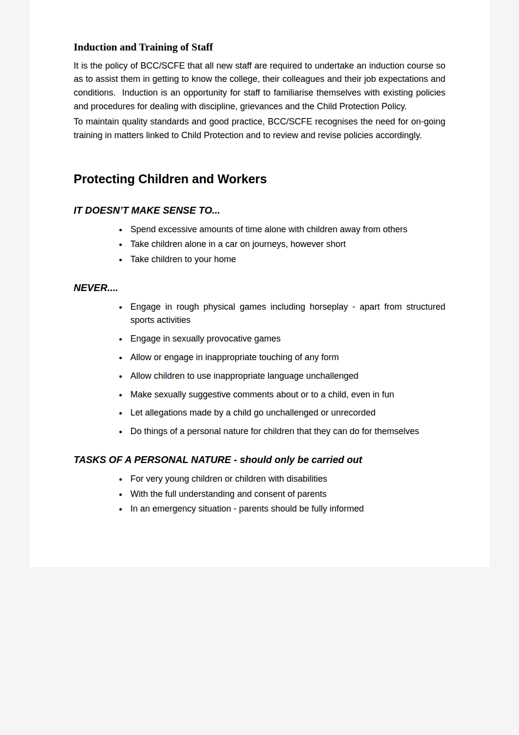Induction and Training of Staff
It is the policy of BCC/SCFE that all new staff are required to undertake an induction course so as to assist them in getting to know the college, their colleagues and their job expectations and conditions. Induction is an opportunity for staff to familiarise themselves with existing policies and procedures for dealing with discipline, grievances and the Child Protection Policy.
To maintain quality standards and good practice, BCC/SCFE recognises the need for on-going training in matters linked to Child Protection and to review and revise policies accordingly.
Protecting Children and Workers
IT DOESN’T MAKE SENSE TO...
Spend excessive amounts of time alone with children away from others
Take children alone in a car on journeys, however short
Take children to your home
NEVER....
Engage in rough physical games including horseplay - apart from structured sports activities
Engage in sexually provocative games
Allow or engage in inappropriate touching of any form
Allow children to use inappropriate language unchallenged
Make sexually suggestive comments about or to a child, even in fun
Let allegations made by a child go unchallenged or unrecorded
Do things of a personal nature for children that they can do for themselves
TASKS OF A PERSONAL NATURE - should only be carried out
For very young children or children with disabilities
With the full understanding and consent of parents
In an emergency situation - parents should be fully informed